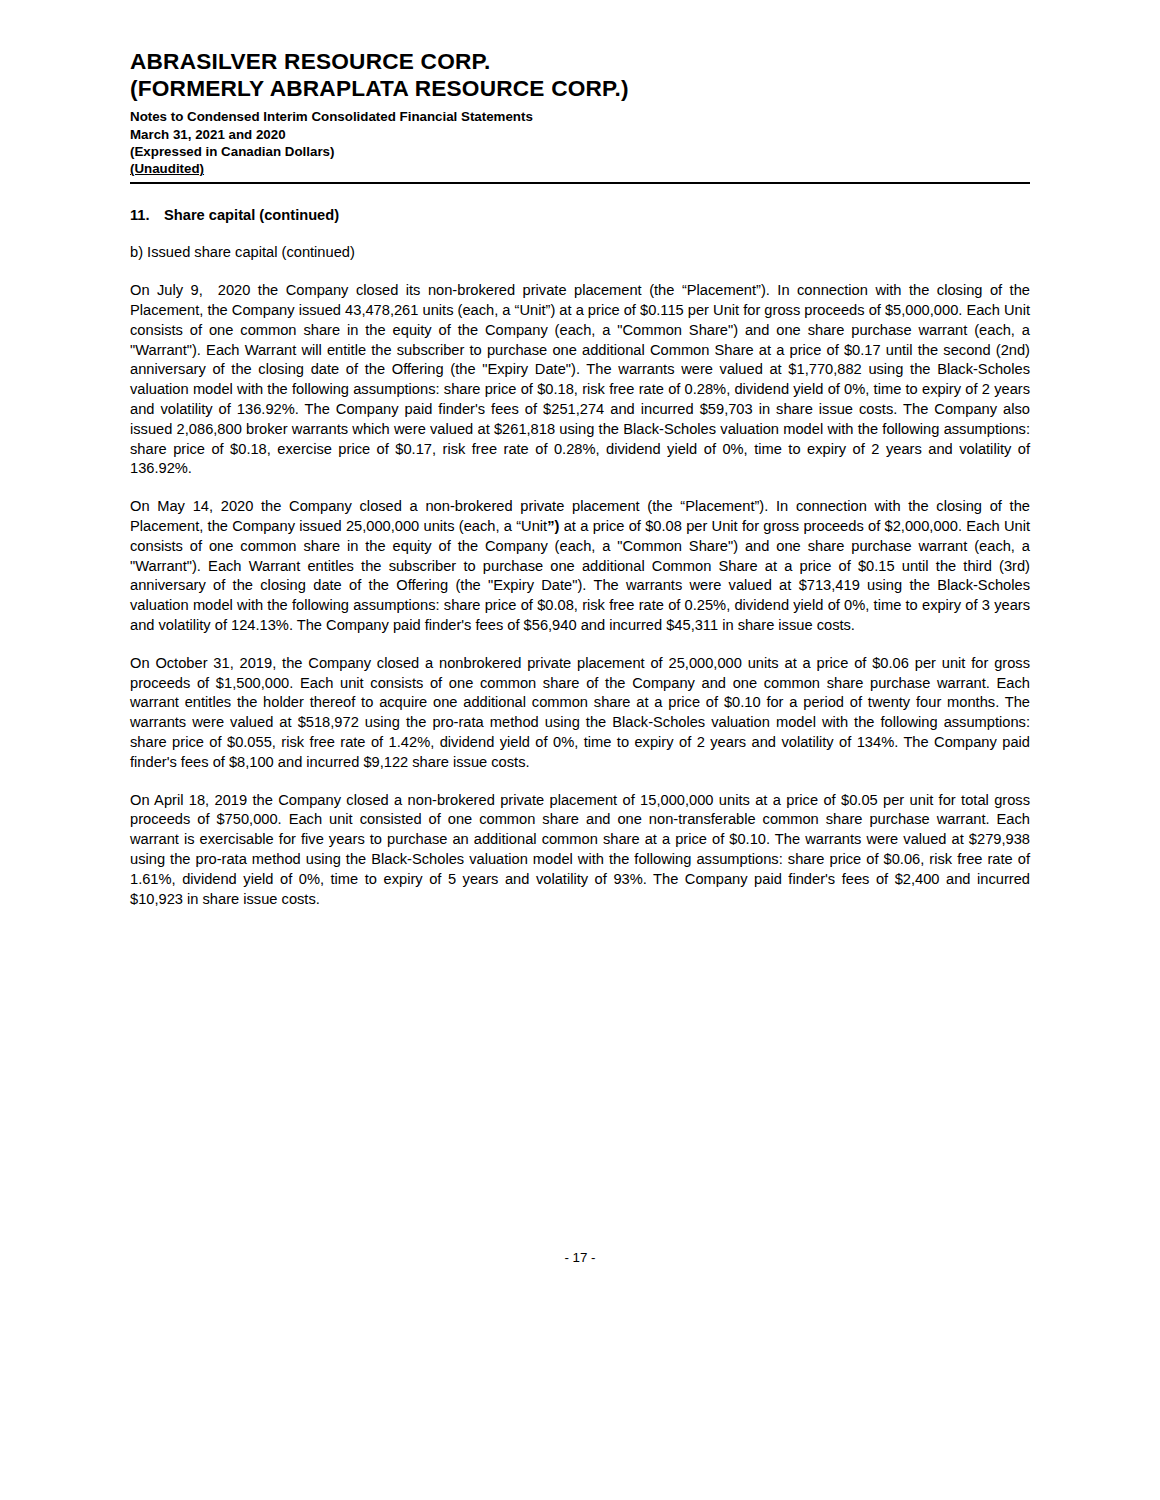ABRASILVER RESOURCE CORP.
(FORMERLY ABRAPLATA RESOURCE CORP.)
Notes to Condensed Interim Consolidated Financial Statements
March 31, 2021 and 2020
(Expressed in Canadian Dollars)
(Unaudited)
11. Share capital (continued)
b) Issued share capital (continued)
On July 9, 2020 the Company closed its non-brokered private placement (the “Placement”). In connection with the closing of the Placement, the Company issued 43,478,261 units (each, a “Unit”) at a price of $0.115 per Unit for gross proceeds of $5,000,000. Each Unit consists of one common share in the equity of the Company (each, a "Common Share") and one share purchase warrant (each, a "Warrant"). Each Warrant will entitle the subscriber to purchase one additional Common Share at a price of $0.17 until the second (2nd) anniversary of the closing date of the Offering (the "Expiry Date"). The warrants were valued at $1,770,882 using the Black-Scholes valuation model with the following assumptions: share price of $0.18, risk free rate of 0.28%, dividend yield of 0%, time to expiry of 2 years and volatility of 136.92%. The Company paid finder's fees of $251,274 and incurred $59,703 in share issue costs. The Company also issued 2,086,800 broker warrants which were valued at $261,818 using the Black-Scholes valuation model with the following assumptions: share price of $0.18, exercise price of $0.17, risk free rate of 0.28%, dividend yield of 0%, time to expiry of 2 years and volatility of 136.92%.
On May 14, 2020 the Company closed a non-brokered private placement (the “Placement”). In connection with the closing of the Placement, the Company issued 25,000,000 units (each, a “Unit”) at a price of $0.08 per Unit for gross proceeds of $2,000,000. Each Unit consists of one common share in the equity of the Company (each, a "Common Share") and one share purchase warrant (each, a "Warrant"). Each Warrant entitles the subscriber to purchase one additional Common Share at a price of $0.15 until the third (3rd) anniversary of the closing date of the Offering (the "Expiry Date"). The warrants were valued at $713,419 using the Black-Scholes valuation model with the following assumptions: share price of $0.08, risk free rate of 0.25%, dividend yield of 0%, time to expiry of 3 years and volatility of 124.13%. The Company paid finder's fees of $56,940 and incurred $45,311 in share issue costs.
On October 31, 2019, the Company closed a nonbrokered private placement of 25,000,000 units at a price of $0.06 per unit for gross proceeds of $1,500,000. Each unit consists of one common share of the Company and one common share purchase warrant. Each warrant entitles the holder thereof to acquire one additional common share at a price of $0.10 for a period of twenty four months. The warrants were valued at $518,972 using the pro-rata method using the Black-Scholes valuation model with the following assumptions: share price of $0.055, risk free rate of 1.42%, dividend yield of 0%, time to expiry of 2 years and volatility of 134%. The Company paid finder's fees of $8,100 and incurred $9,122 share issue costs.
On April 18, 2019 the Company closed a non-brokered private placement of 15,000,000 units at a price of $0.05 per unit for total gross proceeds of $750,000. Each unit consisted of one common share and one non-transferable common share purchase warrant. Each warrant is exercisable for five years to purchase an additional common share at a price of $0.10. The warrants were valued at $279,938 using the pro-rata method using the Black-Scholes valuation model with the following assumptions: share price of $0.06, risk free rate of 1.61%, dividend yield of 0%, time to expiry of 5 years and volatility of 93%. The Company paid finder's fees of $2,400 and incurred $10,923 in share issue costs.
- 17 -